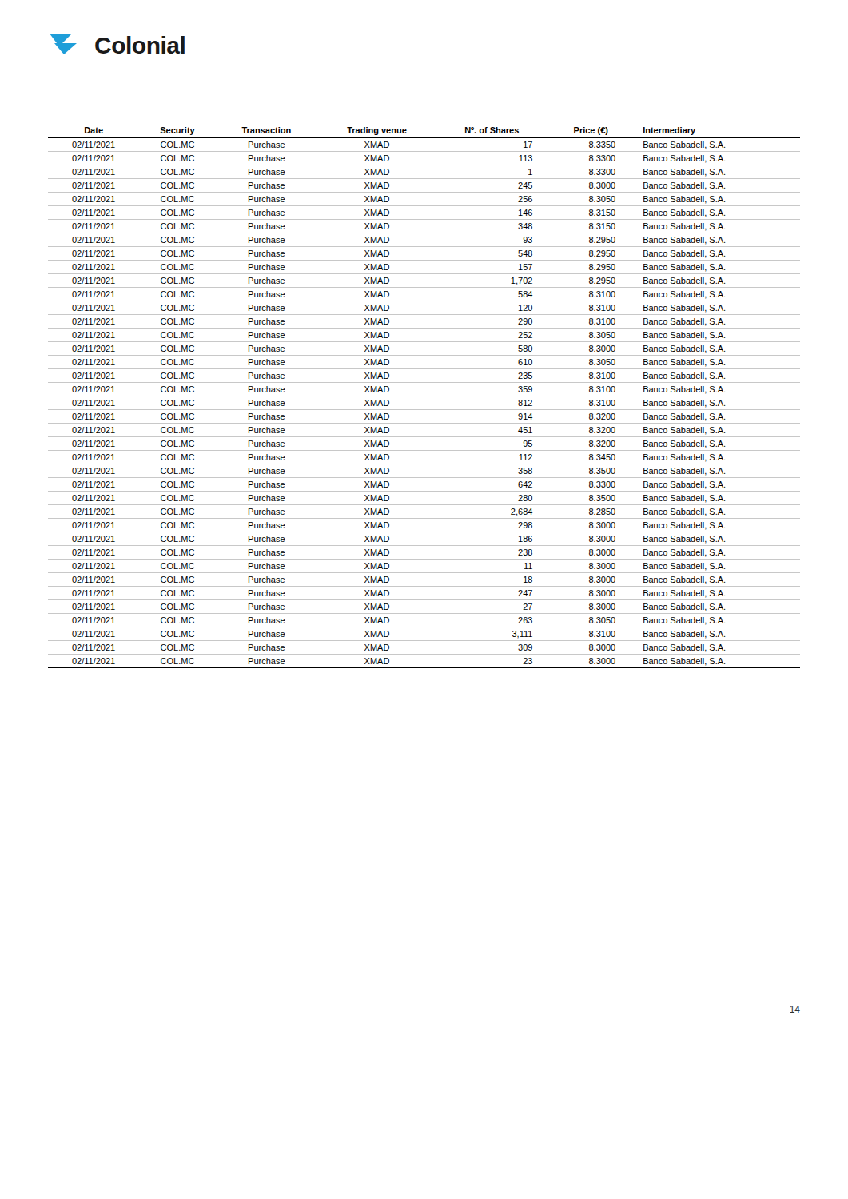Colonial
| Date | Security | Transaction | Trading venue | Nº. of Shares | Price (€) | Intermediary |
| --- | --- | --- | --- | --- | --- | --- |
| 02/11/2021 | COL.MC | Purchase | XMAD | 17 | 8.3350 | Banco Sabadell, S.A. |
| 02/11/2021 | COL.MC | Purchase | XMAD | 113 | 8.3300 | Banco Sabadell, S.A. |
| 02/11/2021 | COL.MC | Purchase | XMAD | 1 | 8.3300 | Banco Sabadell, S.A. |
| 02/11/2021 | COL.MC | Purchase | XMAD | 245 | 8.3000 | Banco Sabadell, S.A. |
| 02/11/2021 | COL.MC | Purchase | XMAD | 256 | 8.3050 | Banco Sabadell, S.A. |
| 02/11/2021 | COL.MC | Purchase | XMAD | 146 | 8.3150 | Banco Sabadell, S.A. |
| 02/11/2021 | COL.MC | Purchase | XMAD | 348 | 8.3150 | Banco Sabadell, S.A. |
| 02/11/2021 | COL.MC | Purchase | XMAD | 93 | 8.2950 | Banco Sabadell, S.A. |
| 02/11/2021 | COL.MC | Purchase | XMAD | 548 | 8.2950 | Banco Sabadell, S.A. |
| 02/11/2021 | COL.MC | Purchase | XMAD | 157 | 8.2950 | Banco Sabadell, S.A. |
| 02/11/2021 | COL.MC | Purchase | XMAD | 1,702 | 8.2950 | Banco Sabadell, S.A. |
| 02/11/2021 | COL.MC | Purchase | XMAD | 584 | 8.3100 | Banco Sabadell, S.A. |
| 02/11/2021 | COL.MC | Purchase | XMAD | 120 | 8.3100 | Banco Sabadell, S.A. |
| 02/11/2021 | COL.MC | Purchase | XMAD | 290 | 8.3100 | Banco Sabadell, S.A. |
| 02/11/2021 | COL.MC | Purchase | XMAD | 252 | 8.3050 | Banco Sabadell, S.A. |
| 02/11/2021 | COL.MC | Purchase | XMAD | 580 | 8.3000 | Banco Sabadell, S.A. |
| 02/11/2021 | COL.MC | Purchase | XMAD | 610 | 8.3050 | Banco Sabadell, S.A. |
| 02/11/2021 | COL.MC | Purchase | XMAD | 235 | 8.3100 | Banco Sabadell, S.A. |
| 02/11/2021 | COL.MC | Purchase | XMAD | 359 | 8.3100 | Banco Sabadell, S.A. |
| 02/11/2021 | COL.MC | Purchase | XMAD | 812 | 8.3100 | Banco Sabadell, S.A. |
| 02/11/2021 | COL.MC | Purchase | XMAD | 914 | 8.3200 | Banco Sabadell, S.A. |
| 02/11/2021 | COL.MC | Purchase | XMAD | 451 | 8.3200 | Banco Sabadell, S.A. |
| 02/11/2021 | COL.MC | Purchase | XMAD | 95 | 8.3200 | Banco Sabadell, S.A. |
| 02/11/2021 | COL.MC | Purchase | XMAD | 112 | 8.3450 | Banco Sabadell, S.A. |
| 02/11/2021 | COL.MC | Purchase | XMAD | 358 | 8.3500 | Banco Sabadell, S.A. |
| 02/11/2021 | COL.MC | Purchase | XMAD | 642 | 8.3300 | Banco Sabadell, S.A. |
| 02/11/2021 | COL.MC | Purchase | XMAD | 280 | 8.3500 | Banco Sabadell, S.A. |
| 02/11/2021 | COL.MC | Purchase | XMAD | 2,684 | 8.2850 | Banco Sabadell, S.A. |
| 02/11/2021 | COL.MC | Purchase | XMAD | 298 | 8.3000 | Banco Sabadell, S.A. |
| 02/11/2021 | COL.MC | Purchase | XMAD | 186 | 8.3000 | Banco Sabadell, S.A. |
| 02/11/2021 | COL.MC | Purchase | XMAD | 238 | 8.3000 | Banco Sabadell, S.A. |
| 02/11/2021 | COL.MC | Purchase | XMAD | 11 | 8.3000 | Banco Sabadell, S.A. |
| 02/11/2021 | COL.MC | Purchase | XMAD | 18 | 8.3000 | Banco Sabadell, S.A. |
| 02/11/2021 | COL.MC | Purchase | XMAD | 247 | 8.3000 | Banco Sabadell, S.A. |
| 02/11/2021 | COL.MC | Purchase | XMAD | 27 | 8.3000 | Banco Sabadell, S.A. |
| 02/11/2021 | COL.MC | Purchase | XMAD | 263 | 8.3050 | Banco Sabadell, S.A. |
| 02/11/2021 | COL.MC | Purchase | XMAD | 3,111 | 8.3100 | Banco Sabadell, S.A. |
| 02/11/2021 | COL.MC | Purchase | XMAD | 309 | 8.3000 | Banco Sabadell, S.A. |
| 02/11/2021 | COL.MC | Purchase | XMAD | 23 | 8.3000 | Banco Sabadell, S.A. |
14